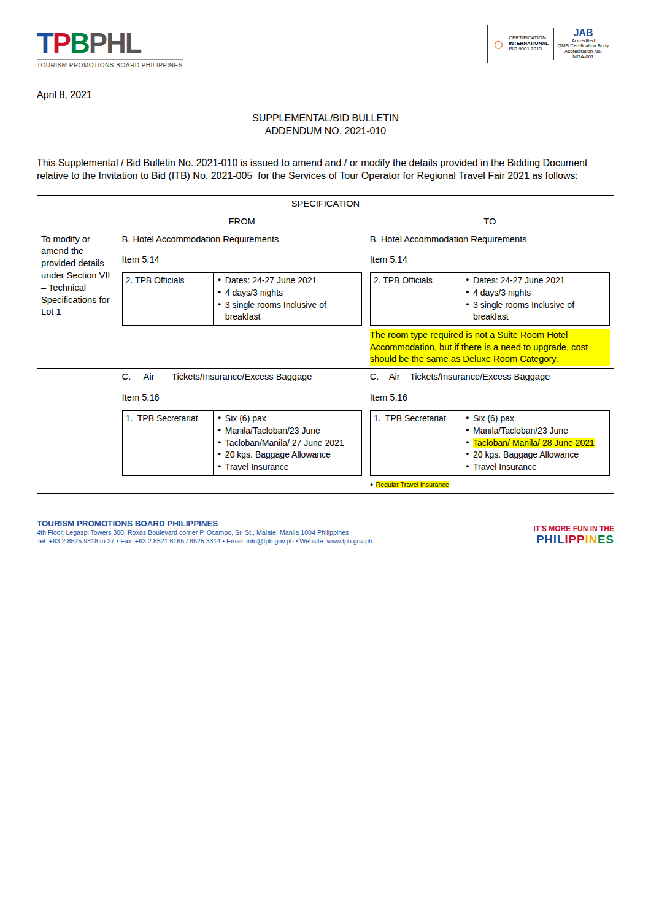TPBPHL
TOURISM PROMOTIONS BOARD PHILIPPINES
○
CERTIFICATION
INTERNATIONAL
ISO 9001:2015
JAB
Accredited
QMS Certification Body
Accreditation No.
MGA-001
April 8, 2021
SUPPLEMENTAL/BID BULLETIN
ADDENDUM NO. 2021-010
This Supplemental / Bid Bulletin No. 2021-010 is issued to amend and / or modify the details provided in the Bidding Document relative to the Invitation to Bid (ITB) No. 2021-005 for the Services of Tour Operator for Regional Travel Fair 2021 as follows:
| SPECIFICATION |
| --- |
| | FROM | TO |
| To modify or amend the provided details under Section VII – Technical Specifications for Lot 1 | B. Hotel Accommodation Requirements Item 5.14 / 2. TPB Officials / Dates: 24-27 June 2021 4 days/3 nights 3 single rooms Inclusive of breakfast / | B. Hotel Accommodation Requirements Item 5.14 / 2. TPB Officials / Dates: 24-27 June 2021 4 days/3 nights 3 single rooms Inclusive of breakfast / The room type required is not a Suite Room Hotel Accommodation, but if there is a need to upgrade, cost should be the same as Deluxe Room Category. |
| | C. Air Tickets/Insurance/Excess Baggage Item 5.16 / 1. TPB Secretariat / Six (6) pax Manila/Tacloban/23 June Tacloban/Manila/ 27 June 2021 20 kgs. Baggage Allowance Travel Insurance / | C. Air Tickets/Insurance/Excess Baggage Item 5.16 / 1. TPB Secretariat / Six (6) pax Manila/Tacloban/23 June Tacloban/ Manila/ 28 June 2021 20 kgs. Baggage Allowance Travel Insurance / ● Regular Travel Insurance |
TOURISM PROMOTIONS BOARD PHILIPPINES
4th Floor, Legaspi Towers 300, Roxas Boulevard corner P. Ocampo, Sr. St., Malate, Manila 1004 Philippines
Tel: +63 2 8525.9318 to 27 • Fax: +63 2 8521.6165 / 8525.3314 • Email: info@tpb.gov.ph • Website: www.tpb.gov.ph
IT'S MORE FUN IN THE
PHIL IPP IN ES